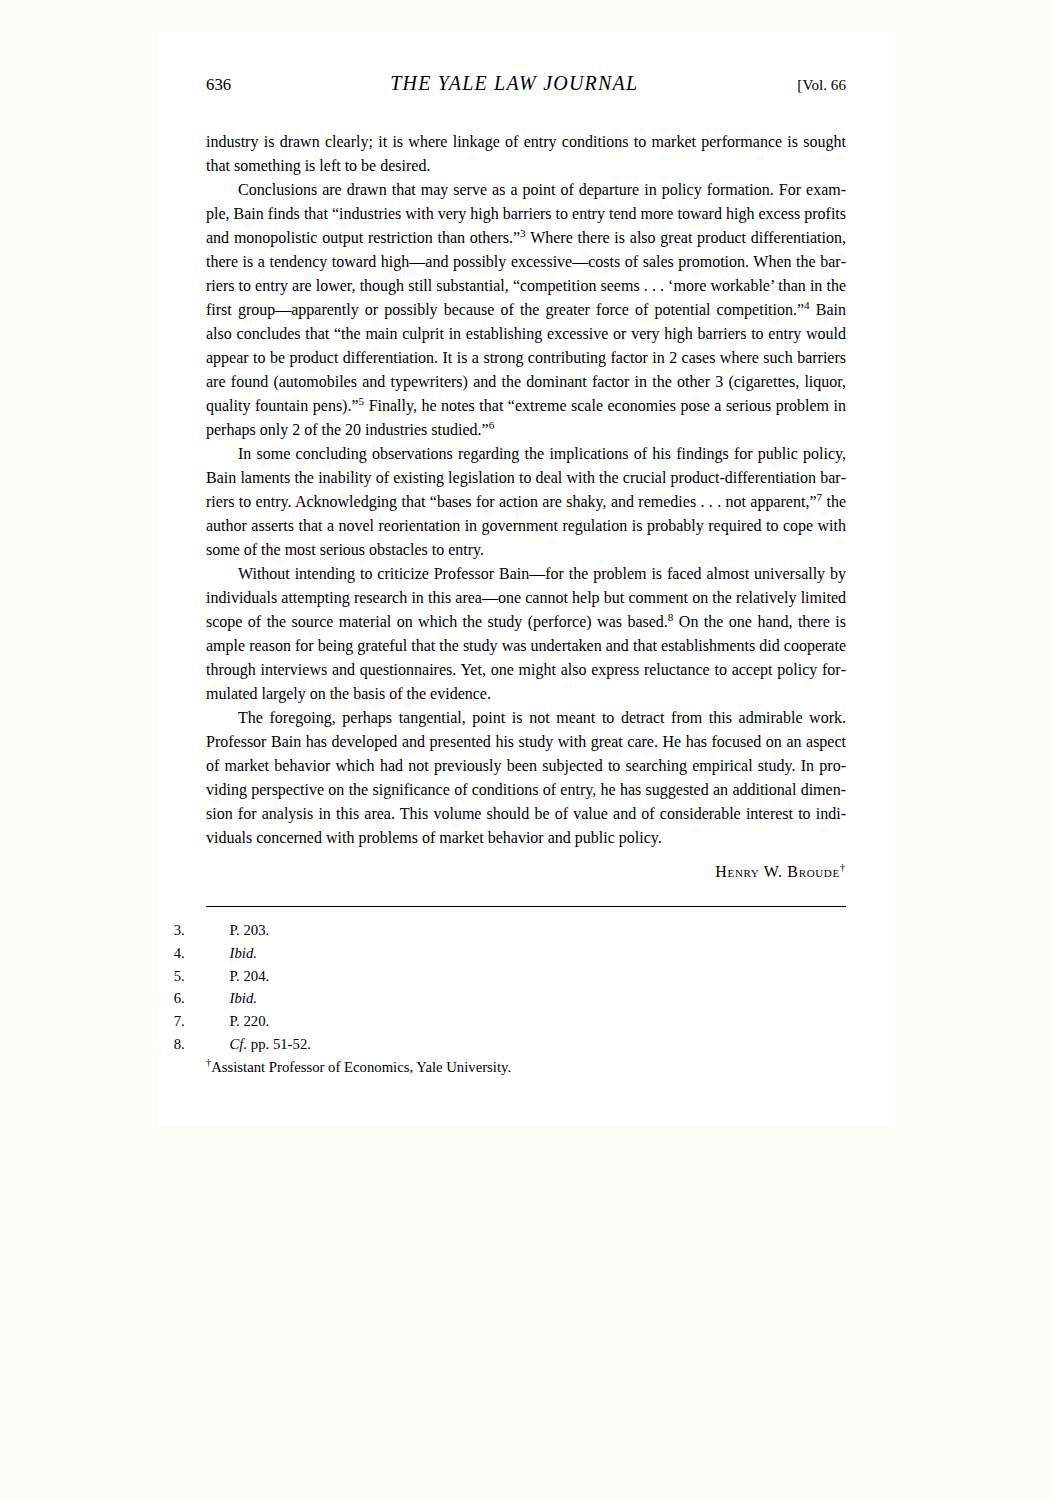636 THE YALE LAW JOURNAL [Vol. 66
industry is drawn clearly; it is where linkage of entry conditions to market performance is sought that something is left to be desired.
Conclusions are drawn that may serve as a point of departure in policy formation. For example, Bain finds that “industries with very high barriers to entry tend more toward high excess profits and monopolistic output restriction than others.”3 Where there is also great product differentiation, there is a tendency toward high—and possibly excessive—costs of sales promotion. When the barriers to entry are lower, though still substantial, “competition seems . . . ‘more workable’ than in the first group—apparently or possibly because of the greater force of potential competition.”4 Bain also concludes that “the main culprit in establishing excessive or very high barriers to entry would appear to be product differentiation. It is a strong contributing factor in 2 cases where such barriers are found (automobiles and typewriters) and the dominant factor in the other 3 (cigarettes, liquor, quality fountain pens).”5 Finally, he notes that “extreme scale economies pose a serious problem in perhaps only 2 of the 20 industries studied.”6
In some concluding observations regarding the implications of his findings for public policy, Bain laments the inability of existing legislation to deal with the crucial product-differentiation barriers to entry. Acknowledging that “bases for action are shaky, and remedies . . . not apparent,”7 the author asserts that a novel reorientation in government regulation is probably required to cope with some of the most serious obstacles to entry.
Without intending to criticize Professor Bain—for the problem is faced almost universally by individuals attempting research in this area—one cannot help but comment on the relatively limited scope of the source material on which the study (perforce) was based.8 On the one hand, there is ample reason for being grateful that the study was undertaken and that establishments did cooperate through interviews and questionnaires. Yet, one might also express reluctance to accept policy formulated largely on the basis of the evidence.
The foregoing, perhaps tangential, point is not meant to detract from this admirable work. Professor Bain has developed and presented his study with great care. He has focused on an aspect of market behavior which had not previously been subjected to searching empirical study. In providing perspective on the significance of conditions of entry, he has suggested an additional dimension for analysis in this area. This volume should be of value and of considerable interest to individuals concerned with problems of market behavior and public policy.
Henry W. Broude†
3. P. 203.
4. Ibid.
5. P. 204.
6. Ibid.
7. P. 220.
8. Cf. pp. 51-52.
†Assistant Professor of Economics, Yale University.